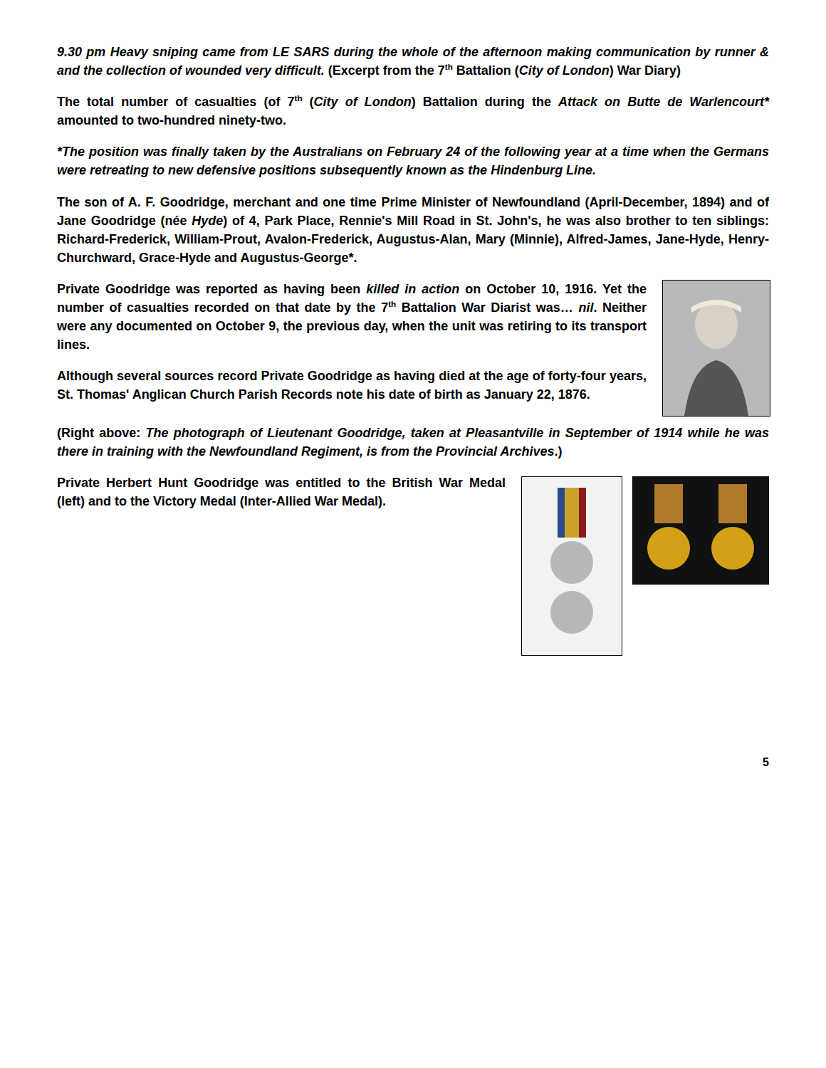9.30 pm Heavy sniping came from LE SARS during the whole of the afternoon making communication by runner & and the collection of wounded very difficult. (Excerpt from the 7th Battalion (City of London) War Diary)
The total number of casualties (of 7th (City of London) Battalion during the Attack on Butte de Warlencourt* amounted to two-hundred ninety-two.
*The position was finally taken by the Australians on February 24 of the following year at a time when the Germans were retreating to new defensive positions subsequently known as the Hindenburg Line.
The son of A. F. Goodridge, merchant and one time Prime Minister of Newfoundland (April-December, 1894) and of Jane Goodridge (née Hyde) of 4, Park Place, Rennie's Mill Road in St. John's, he was also brother to ten siblings: Richard-Frederick, William-Prout, Avalon-Frederick, Augustus-Alan, Mary (Minnie), Alfred-James, Jane-Hyde, Henry-Churchward, Grace-Hyde and Augustus-George*.
Private Goodridge was reported as having been killed in action on October 10, 1916. Yet the number of casualties recorded on that date by the 7th Battalion War Diarist was… nil. Neither were any documented on October 9, the previous day, when the unit was retiring to its transport lines.
Although several sources record Private Goodridge as having died at the age of forty-four years, St. Thomas' Anglican Church Parish Records note his date of birth as January 22, 1876.
(Right above: The photograph of Lieutenant Goodridge, taken at Pleasantville in September of 1914 while he was there in training with the Newfoundland Regiment, is from the Provincial Archives.)
Private Herbert Hunt Goodridge was entitled to the British War Medal (left) and to the Victory Medal (Inter-Allied War Medal).
5